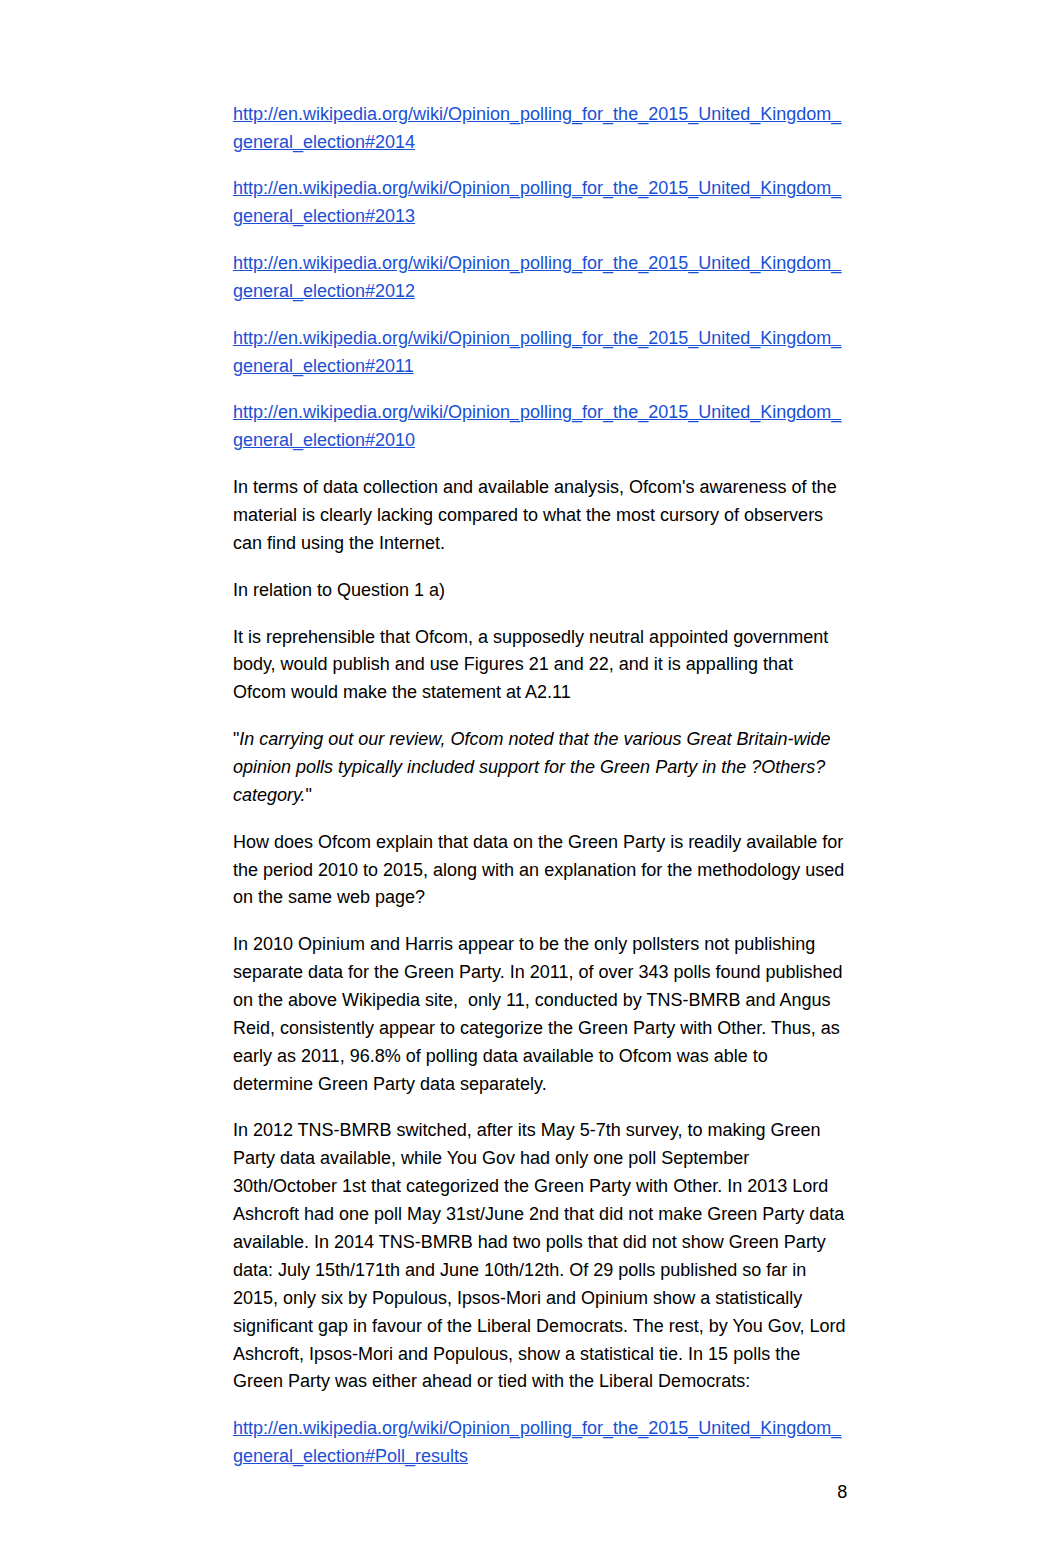http://en.wikipedia.org/wiki/Opinion_polling_for_the_2015_United_Kingdom_general_election#2014
http://en.wikipedia.org/wiki/Opinion_polling_for_the_2015_United_Kingdom_general_election#2013
http://en.wikipedia.org/wiki/Opinion_polling_for_the_2015_United_Kingdom_general_election#2012
http://en.wikipedia.org/wiki/Opinion_polling_for_the_2015_United_Kingdom_general_election#2011
http://en.wikipedia.org/wiki/Opinion_polling_for_the_2015_United_Kingdom_general_election#2010
In terms of data collection and available analysis, Ofcom's awareness of the material is clearly lacking compared to what the most cursory of observers can find using the Internet.
In relation to Question 1 a)
It is reprehensible that Ofcom, a supposedly neutral appointed government body, would publish and use Figures 21 and 22, and it is appalling that Ofcom would make the statement at A2.11
"In carrying out our review, Ofcom noted that the various Great Britain-wide opinion polls typically included support for the Green Party in the ?Others? category."
How does Ofcom explain that data on the Green Party is readily available for the period 2010 to 2015, along with an explanation for the methodology used on the same web page?
In 2010 Opinium and Harris appear to be the only pollsters not publishing separate data for the Green Party. In 2011, of over 343 polls found published on the above Wikipedia site, only 11, conducted by TNS-BMRB and Angus Reid, consistently appear to categorize the Green Party with Other. Thus, as early as 2011, 96.8% of polling data available to Ofcom was able to determine Green Party data separately.
In 2012 TNS-BMRB switched, after its May 5-7th survey, to making Green Party data available, while You Gov had only one poll September 30th/October 1st that categorized the Green Party with Other. In 2013 Lord Ashcroft had one poll May 31st/June 2nd that did not make Green Party data available. In 2014 TNS-BMRB had two polls that did not show Green Party data: July 15th/171th and June 10th/12th. Of 29 polls published so far in 2015, only six by Populous, Ipsos-Mori and Opinium show a statistically significant gap in favour of the Liberal Democrats. The rest, by You Gov, Lord Ashcroft, Ipsos-Mori and Populous, show a statistical tie. In 15 polls the Green Party was either ahead or tied with the Liberal Democrats:
http://en.wikipedia.org/wiki/Opinion_polling_for_the_2015_United_Kingdom_general_election#Poll_results
8